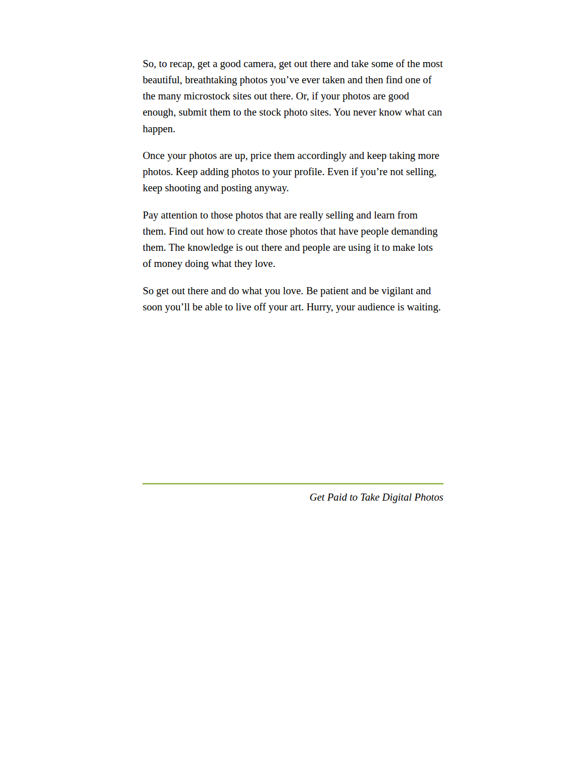So, to recap, get a good camera, get out there and take some of the most beautiful, breathtaking photos you’ve ever taken and then find one of the many microstock sites out there. Or, if your photos are good enough, submit them to the stock photo sites. You never know what can happen.
Once your photos are up, price them accordingly and keep taking more photos. Keep adding photos to your profile. Even if you’re not selling, keep shooting and posting anyway.
Pay attention to those photos that are really selling and learn from them. Find out how to create those photos that have people demanding them. The knowledge is out there and people are using it to make lots of money doing what they love.
So get out there and do what you love. Be patient and be vigilant and soon you’ll be able to live off your art. Hurry, your audience is waiting.
Get Paid to Take Digital Photos